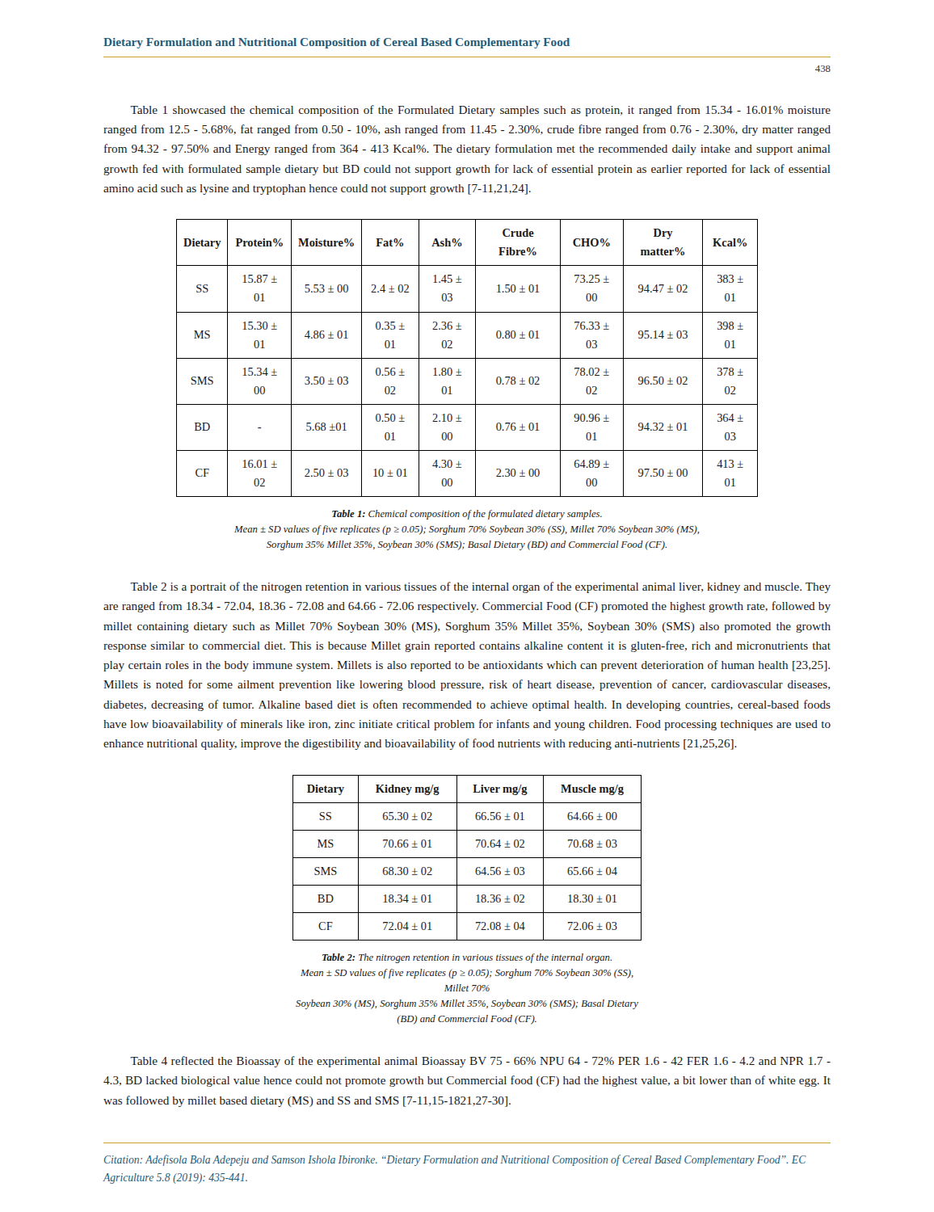Dietary Formulation and Nutritional Composition of Cereal Based Complementary Food
438
Table 1 showcased the chemical composition of the Formulated Dietary samples such as protein, it ranged from 15.34 - 16.01% moisture ranged from 12.5 - 5.68%, fat ranged from 0.50 - 10%, ash ranged from 11.45 - 2.30%, crude fibre ranged from 0.76 - 2.30%, dry matter ranged from 94.32 - 97.50% and Energy ranged from 364 - 413 Kcal%. The dietary formulation met the recommended daily intake and support animal growth fed with formulated sample dietary but BD could not support growth for lack of essential protein as earlier reported for lack of essential amino acid such as lysine and tryptophan hence could not support growth [7-11,21,24].
Table 1: Chemical composition of the formulated dietary samples. Mean ± SD values of five replicates (p ≥ 0.05); Sorghum 70% Soybean 30% (SS), Millet 70% Soybean 30% (MS), Sorghum 35% Millet 35%, Soybean 30% (SMS); Basal Dietary (BD) and Commercial Food (CF).
| Dietary | Protein% | Moisture% | Fat% | Ash% | Crude Fibre% | CHO% | Dry matter% | Kcal% |
| --- | --- | --- | --- | --- | --- | --- | --- | --- |
| SS | 15.87 ± 01 | 5.53 ± 00 | 2.4 ± 02 | 1.45 ± 03 | 1.50 ± 01 | 73.25 ± 00 | 94.47 ± 02 | 383 ± 01 |
| MS | 15.30 ± 01 | 4.86 ± 01 | 0.35 ± 01 | 2.36 ± 02 | 0.80 ± 01 | 76.33 ± 03 | 95.14 ± 03 | 398 ± 01 |
| SMS | 15.34 ± 00 | 3.50 ± 03 | 0.56 ± 02 | 1.80 ± 01 | 0.78 ± 02 | 78.02 ± 02 | 96.50 ± 02 | 378 ± 02 |
| BD | - | 5.68 ±01 | 0.50 ± 01 | 2.10 ± 00 | 0.76 ± 01 | 90.96 ± 01 | 94.32 ± 01 | 364 ± 03 |
| CF | 16.01 ± 02 | 2.50 ± 03 | 10 ± 01 | 4.30 ± 00 | 2.30 ± 00 | 64.89 ± 00 | 97.50 ± 00 | 413 ± 01 |
Table 2 is a portrait of the nitrogen retention in various tissues of the internal organ of the experimental animal liver, kidney and muscle. They are ranged from 18.34 - 72.04, 18.36 - 72.08 and 64.66 - 72.06 respectively. Commercial Food (CF) promoted the highest growth rate, followed by millet containing dietary such as Millet 70% Soybean 30% (MS), Sorghum 35% Millet 35%, Soybean 30% (SMS) also promoted the growth response similar to commercial diet. This is because Millet grain reported contains alkaline content it is gluten-free, rich and micronutrients that play certain roles in the body immune system. Millets is also reported to be antioxidants which can prevent deterioration of human health [23,25]. Millets is noted for some ailment prevention like lowering blood pressure, risk of heart disease, prevention of cancer, cardiovascular diseases, diabetes, decreasing of tumor. Alkaline based diet is often recommended to achieve optimal health. In developing countries, cereal-based foods have low bioavailability of minerals like iron, zinc initiate critical problem for infants and young children. Food processing techniques are used to enhance nutritional quality, improve the digestibility and bioavailability of food nutrients with reducing anti-nutrients [21,25,26].
Table 2: The nitrogen retention in various tissues of the internal organ. Mean ± SD values of five replicates (p ≥ 0.05); Sorghum 70% Soybean 30% (SS), Millet 70% Soybean 30% (MS), Sorghum 35% Millet 35%, Soybean 30% (SMS); Basal Dietary (BD) and Commercial Food (CF).
| Dietary | Kidney mg/g | Liver mg/g | Muscle mg/g |
| --- | --- | --- | --- |
| SS | 65.30 ± 02 | 66.56 ± 01 | 64.66 ± 00 |
| MS | 70.66 ± 01 | 70.64 ± 02 | 70.68 ± 03 |
| SMS | 68.30 ± 02 | 64.56 ± 03 | 65.66 ± 04 |
| BD | 18.34 ± 01 | 18.36 ± 02 | 18.30 ± 01 |
| CF | 72.04 ± 01 | 72.08 ± 04 | 72.06 ± 03 |
Table 4 reflected the Bioassay of the experimental animal Bioassay BV 75 - 66% NPU 64 - 72% PER 1.6 - 42 FER 1.6 - 4.2 and NPR 1.7 - 4.3, BD lacked biological value hence could not promote growth but Commercial food (CF) had the highest value, a bit lower than of white egg. It was followed by millet based dietary (MS) and SS and SMS [7-11,15-1821,27-30].
Citation: Adefisola Bola Adepeju and Samson Ishola Ibironke. “Dietary Formulation and Nutritional Composition of Cereal Based Complementary Food”. EC Agriculture 5.8 (2019): 435-441.